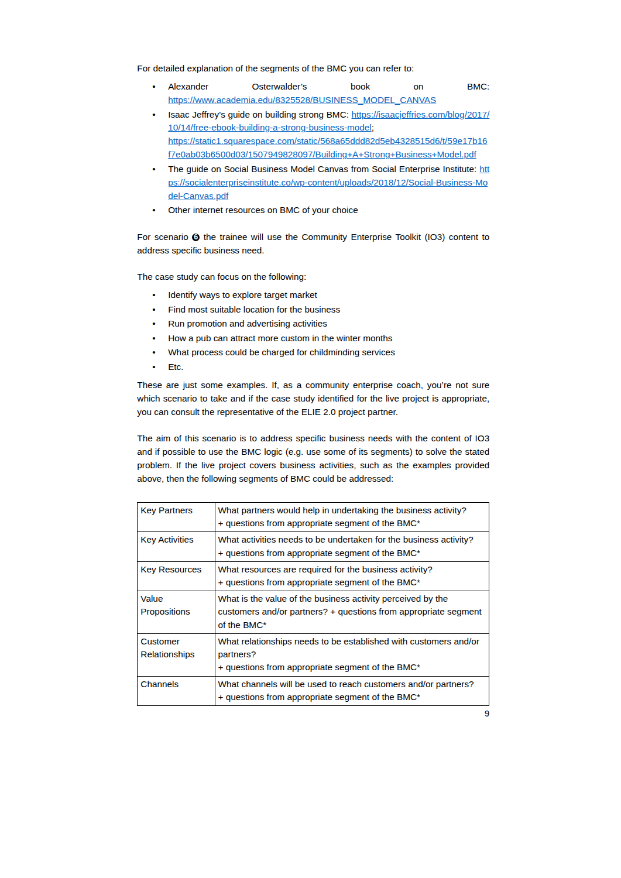For detailed explanation of the segments of the BMC you can refer to:
Alexander Osterwalder’s book on BMC:
https://www.academia.edu/8325528/BUSINESS_MODEL_CANVAS
Isaac Jeffrey’s guide on building strong BMC: https://isaacjeffries.com/blog/2017/10/14/free-ebook-building-a-strong-business-model;
https://static1.squarespace.com/static/568a65ddd82d5eb4328515d6/t/59e17b16f7e0ab03b6500d03/1507949828097/Building+A+Strong+Business+Model.pdf
The guide on Social Business Model Canvas from Social Enterprise Institute: https://socialenterpriseinstitute.co/wp-content/uploads/2018/12/Social-Business-Model-Canvas.pdf
Other internet resources on BMC of your choice
For scenario 6 the trainee will use the Community Enterprise Toolkit (IO3) content to address specific business need.
The case study can focus on the following:
Identify ways to explore target market
Find most suitable location for the business
Run promotion and advertising activities
How a pub can attract more custom in the winter months
What process could be charged for childminding services
Etc.
These are just some examples. If, as a community enterprise coach, you’re not sure which scenario to take and if the case study identified for the live project is appropriate, you can consult the representative of the ELIE 2.0 project partner.
The aim of this scenario is to address specific business needs with the content of IO3 and if possible to use the BMC logic (e.g. use some of its segments) to solve the stated problem. If the live project covers business activities, such as the examples provided above, then the following segments of BMC could be addressed:
| Key Partners | What partners would help in undertaking the business activity? + questions from appropriate segment of the BMC* |
| Key Activities | What activities needs to be undertaken for the business activity? + questions from appropriate segment of the BMC* |
| Key Resources | What resources are required for the business activity? + questions from appropriate segment of the BMC* |
| Value Propositions | What is the value of the business activity perceived by the customers and/or partners? + questions from appropriate segment of the BMC* |
| Customer Relationships | What relationships needs to be established with customers and/or partners? + questions from appropriate segment of the BMC* |
| Channels | What channels will be used to reach customers and/or partners? + questions from appropriate segment of the BMC* |
9